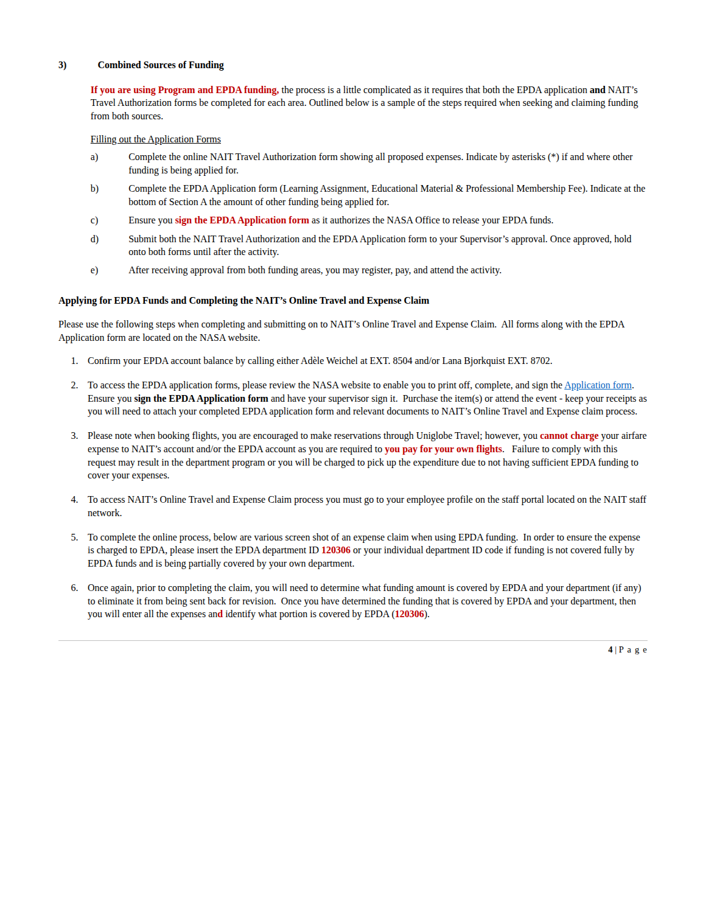3) Combined Sources of Funding
If you are using Program and EPDA funding, the process is a little complicated as it requires that both the EPDA application and NAIT’s Travel Authorization forms be completed for each area. Outlined below is a sample of the steps required when seeking and claiming funding from both sources.
Filling out the Application Forms
| a) | Complete the online NAIT Travel Authorization form showing all proposed expenses. Indicate by asterisks (*) if and where other funding is being applied for. |
| b) | Complete the EPDA Application form (Learning Assignment, Educational Material & Professional Membership Fee). Indicate at the bottom of Section A the amount of other funding being applied for. |
| c) | Ensure you sign the EPDA Application form as it authorizes the NASA Office to release your EPDA funds. |
| d) | Submit both the NAIT Travel Authorization and the EPDA Application form to your Supervisor’s approval. Once approved, hold onto both forms until after the activity. |
| e) | After receiving approval from both funding areas, you may register, pay, and attend the activity. |
Applying for EPDA Funds and Completing the NAIT’s Online Travel and Expense Claim
Please use the following steps when completing and submitting on to NAIT’s Online Travel and Expense Claim. All forms along with the EPDA Application form are located on the NASA website.
Confirm your EPDA account balance by calling either Adèle Weichel at EXT. 8504 and/or Lana Bjorkquist EXT. 8702.
To access the EPDA application forms, please review the NASA website to enable you to print off, complete, and sign the Application form. Ensure you sign the EPDA Application form and have your supervisor sign it. Purchase the item(s) or attend the event - keep your receipts as you will need to attach your completed EPDA application form and relevant documents to NAIT’s Online Travel and Expense claim process.
Please note when booking flights, you are encouraged to make reservations through Uniglobe Travel; however, you cannot charge your airfare expense to NAIT’s account and/or the EPDA account as you are required to you pay for your own flights. Failure to comply with this request may result in the department program or you will be charged to pick up the expenditure due to not having sufficient EPDA funding to cover your expenses.
To access NAIT’s Online Travel and Expense Claim process you must go to your employee profile on the staff portal located on the NAIT staff network.
To complete the online process, below are various screen shot of an expense claim when using EPDA funding. In order to ensure the expense is charged to EPDA, please insert the EPDA department ID 120306 or your individual department ID code if funding is not covered fully by EPDA funds and is being partially covered by your own department.
Once again, prior to completing the claim, you will need to determine what funding amount is covered by EPDA and your department (if any) to eliminate it from being sent back for revision. Once you have determined the funding that is covered by EPDA and your department, then you will enter all the expenses and identify what portion is covered by EPDA (120306).
4 | P a g e